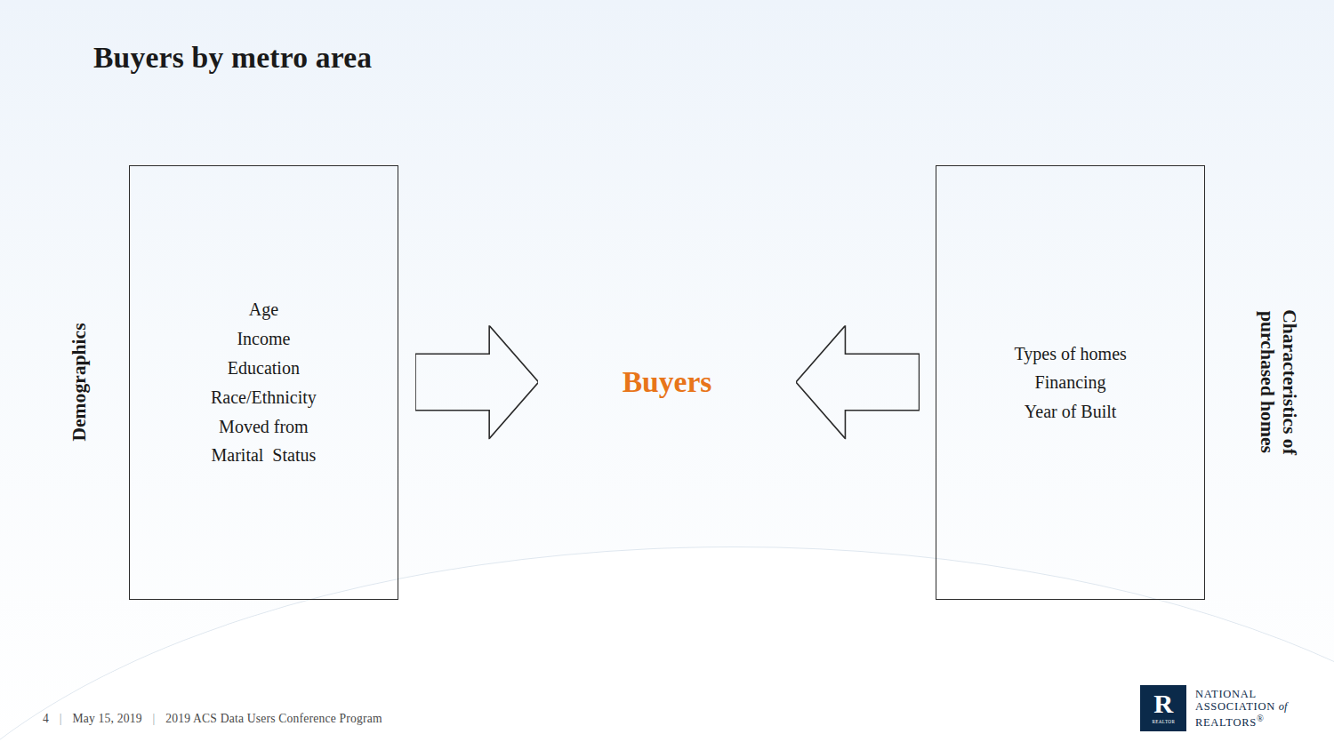Buyers by metro area
Demographics
Age Income Education Race/Ethnicity Moved from Marital Status
Buyers
Types of homes Financing Year of Built
Characteristics of
purchased homes
4 | May 15, 2019 | 2019 ACS Data Users Conference Program
R
Realtor
National
Association of
Realtors®